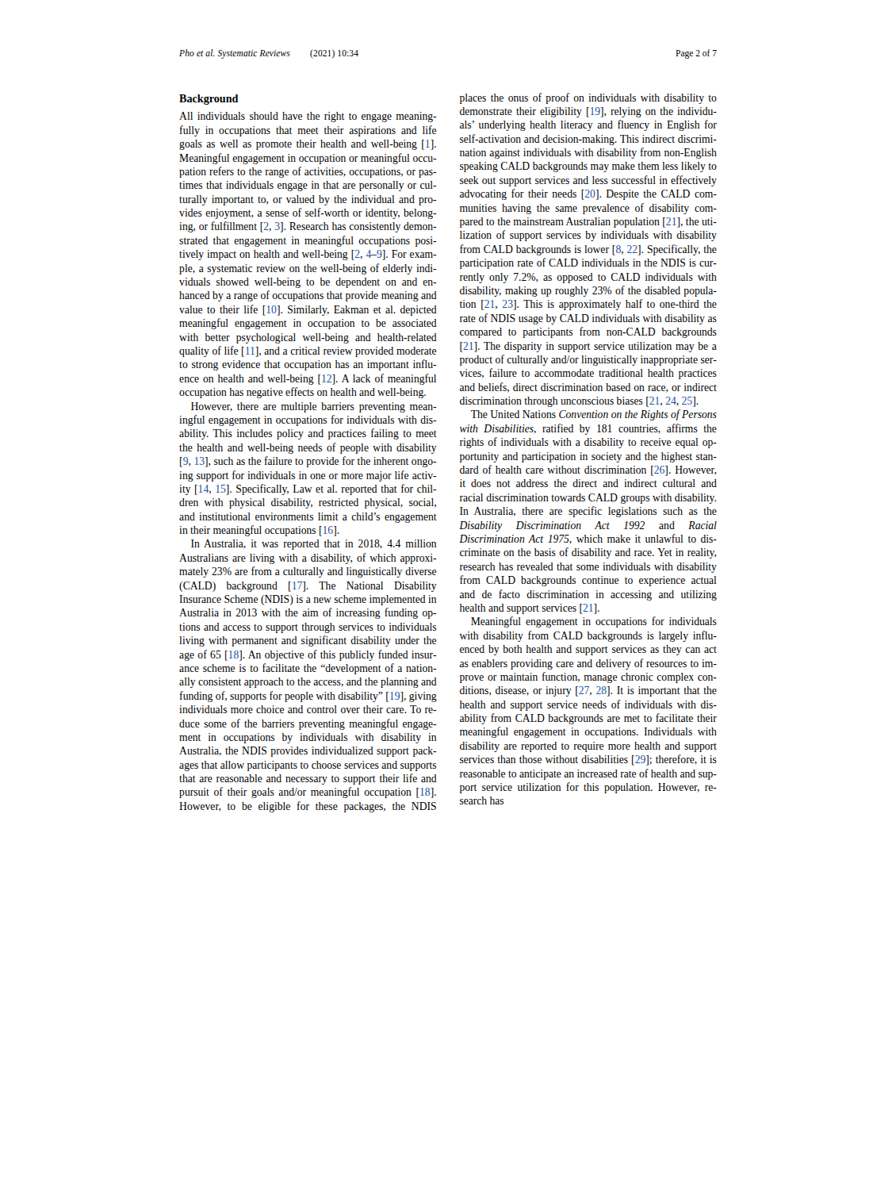Pho et al. Systematic Reviews(2021) 10:34
Page 2 of 7
Background
All individuals should have the right to engage meaningfully in occupations that meet their aspirations and life goals as well as promote their health and well-being [1]. Meaningful engagement in occupation or meaningful occupation refers to the range of activities, occupations, or pastimes that individuals engage in that are personally or culturally important to, or valued by the individual and provides enjoyment, a sense of self-worth or identity, belonging, or fulfillment [2, 3]. Research has consistently demonstrated that engagement in meaningful occupations positively impact on health and well-being [2, 4–9]. For example, a systematic review on the well-being of elderly individuals showed well-being to be dependent on and enhanced by a range of occupations that provide meaning and value to their life [10]. Similarly, Eakman et al. depicted meaningful engagement in occupation to be associated with better psychological well-being and health-related quality of life [11], and a critical review provided moderate to strong evidence that occupation has an important influence on health and well-being [12]. A lack of meaningful occupation has negative effects on health and well-being.
However, there are multiple barriers preventing meaningful engagement in occupations for individuals with disability. This includes policy and practices failing to meet the health and well-being needs of people with disability [9, 13], such as the failure to provide for the inherent ongoing support for individuals in one or more major life activity [14, 15]. Specifically, Law et al. reported that for children with physical disability, restricted physical, social, and institutional environments limit a child’s engagement in their meaningful occupations [16].
In Australia, it was reported that in 2018, 4.4 million Australians are living with a disability, of which approximately 23% are from a culturally and linguistically diverse (CALD) background [17]. The National Disability Insurance Scheme (NDIS) is a new scheme implemented in Australia in 2013 with the aim of increasing funding options and access to support through services to individuals living with permanent and significant disability under the age of 65 [18]. An objective of this publicly funded insurance scheme is to facilitate the “development of a nationally consistent approach to the access, and the planning and funding of, supports for people with disability” [19], giving individuals more choice and control over their care. To reduce some of the barriers preventing meaningful engagement in occupations by individuals with disability in Australia, the NDIS provides individualized support packages that allow participants to choose services and supports that are reasonable and necessary to support their life and pursuit of their goals and/or meaningful occupation [18]. However, to be eligible for these packages, the NDIS places the onus of proof on individuals with disability to demonstrate their eligibility [19], relying on the individuals’ underlying health literacy and fluency in English for self-activation and decision-making. This indirect discrimination against individuals with disability from non-English speaking CALD backgrounds may make them less likely to seek out support services and less successful in effectively advocating for their needs [20]. Despite the CALD communities having the same prevalence of disability compared to the mainstream Australian population [21], the utilization of support services by individuals with disability from CALD backgrounds is lower [8, 22]. Specifically, the participation rate of CALD individuals in the NDIS is currently only 7.2%, as opposed to CALD individuals with disability, making up roughly 23% of the disabled population [21, 23]. This is approximately half to one-third the rate of NDIS usage by CALD individuals with disability as compared to participants from non-CALD backgrounds [21]. The disparity in support service utilization may be a product of culturally and/or linguistically inappropriate services, failure to accommodate traditional health practices and beliefs, direct discrimination based on race, or indirect discrimination through unconscious biases [21, 24, 25].
The United Nations Convention on the Rights of Persons with Disabilities, ratified by 181 countries, affirms the rights of individuals with a disability to receive equal opportunity and participation in society and the highest standard of health care without discrimination [26]. However, it does not address the direct and indirect cultural and racial discrimination towards CALD groups with disability. In Australia, there are specific legislations such as the Disability Discrimination Act 1992 and Racial Discrimination Act 1975, which make it unlawful to discriminate on the basis of disability and race. Yet in reality, research has revealed that some individuals with disability from CALD backgrounds continue to experience actual and de facto discrimination in accessing and utilizing health and support services [21].
Meaningful engagement in occupations for individuals with disability from CALD backgrounds is largely influenced by both health and support services as they can act as enablers providing care and delivery of resources to improve or maintain function, manage chronic complex conditions, disease, or injury [27, 28]. It is important that the health and support service needs of individuals with disability from CALD backgrounds are met to facilitate their meaningful engagement in occupations. Individuals with disability are reported to require more health and support services than those without disabilities [29]; therefore, it is reasonable to anticipate an increased rate of health and support service utilization for this population. However, research has